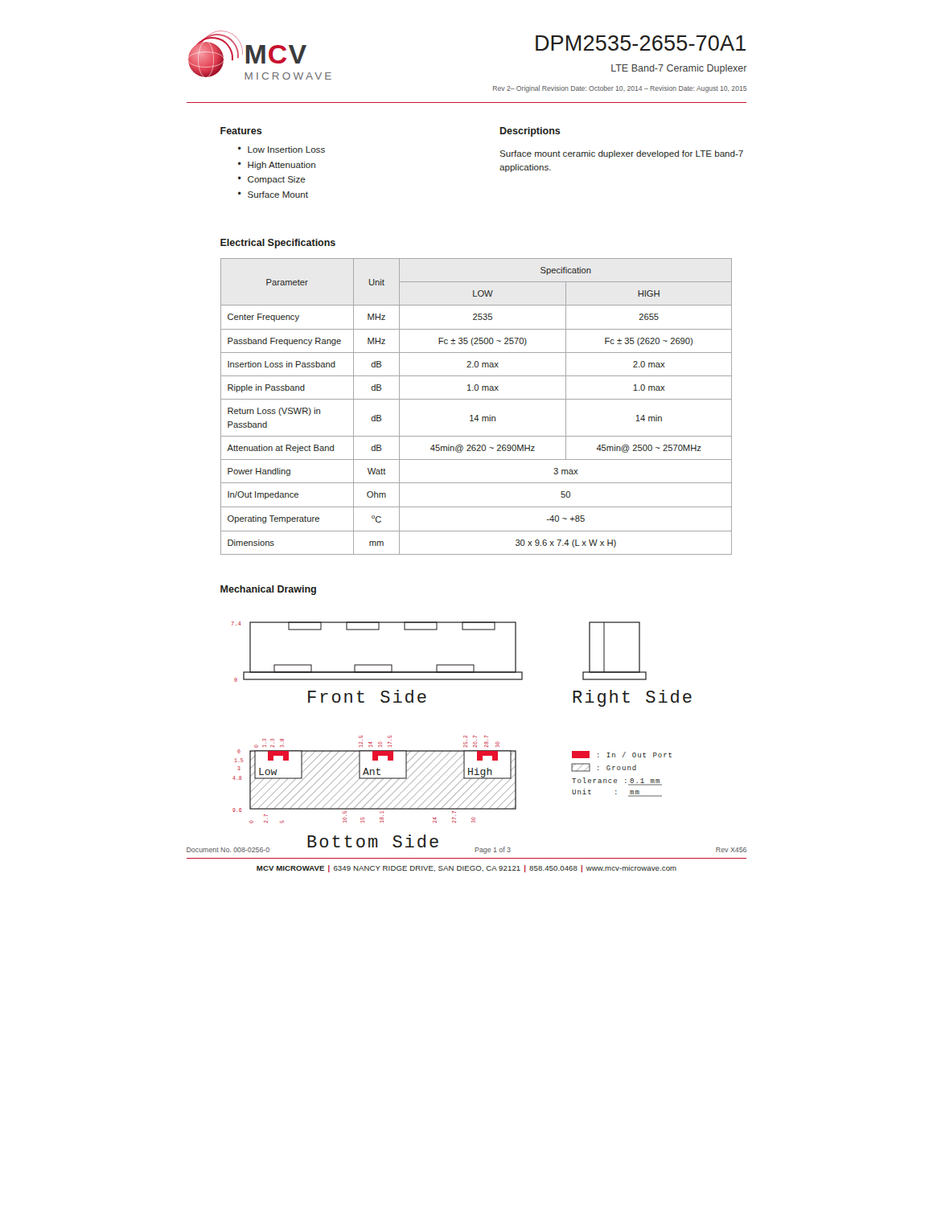MCV
MICROWAVE
DPM2535-2655-70A1
LTE Band-7 Ceramic Duplexer
Rev 2– Original Revision Date: October 10, 2014 – Revision Date: August 10, 2015
Features
Low Insertion Loss
High Attenuation
Compact Size
Surface Mount
Descriptions
Surface mount ceramic duplexer developed for LTE band-7 applications.
Electrical Specifications
| Parameter | Unit | Specification |
| --- | --- | --- |
| LOW | HIGH |
| Center Frequency | MHz | 2535 | 2655 |
| Passband Frequency Range | MHz | Fc ± 35 (2500 ~ 2570) | Fc ± 35 (2620 ~ 2690) |
| Insertion Loss in Passband | dB | 2.0 max | 2.0 max |
| Ripple in Passband | dB | 1.0 max | 1.0 max |
| Return Loss (VSWR) in Passband | dB | 14 min | 14 min |
| Attenuation at Reject Band | dB | 45min@ 2620 ~ 2690MHz | 45min@ 2500 ~ 2570MHz |
| Power Handling | Watt | 3 max |
| In/Out Impedance | Ohm | 50 |
| Operating Temperature | o C | -40 ~ +85 |
| Dimensions | mm | 30 x 9.6 x 7.4 (L x W x H) |
Mechanical Drawing
7.4 0 Front Side Right Side Low Ant High 0 1.5 3 4.8 9.6 0 1.3 2.3 3.8 12.5 14 16 17.5 25.2 26.7 28.7 30 0 2.7 5 10.5 15 18.1 24 27.7 30 Bottom Side : In / Out Port : Ground Tolerance : 0.1 mm Unit : mm
Document No. 008-0256-0 Page 1 of 3 Rev X456
MCV MICROWAVE|6349 NANCY RIDGE DRIVE, SAN DIEGO, CA 92121|858.450.0468|www.mcv-microwave.com